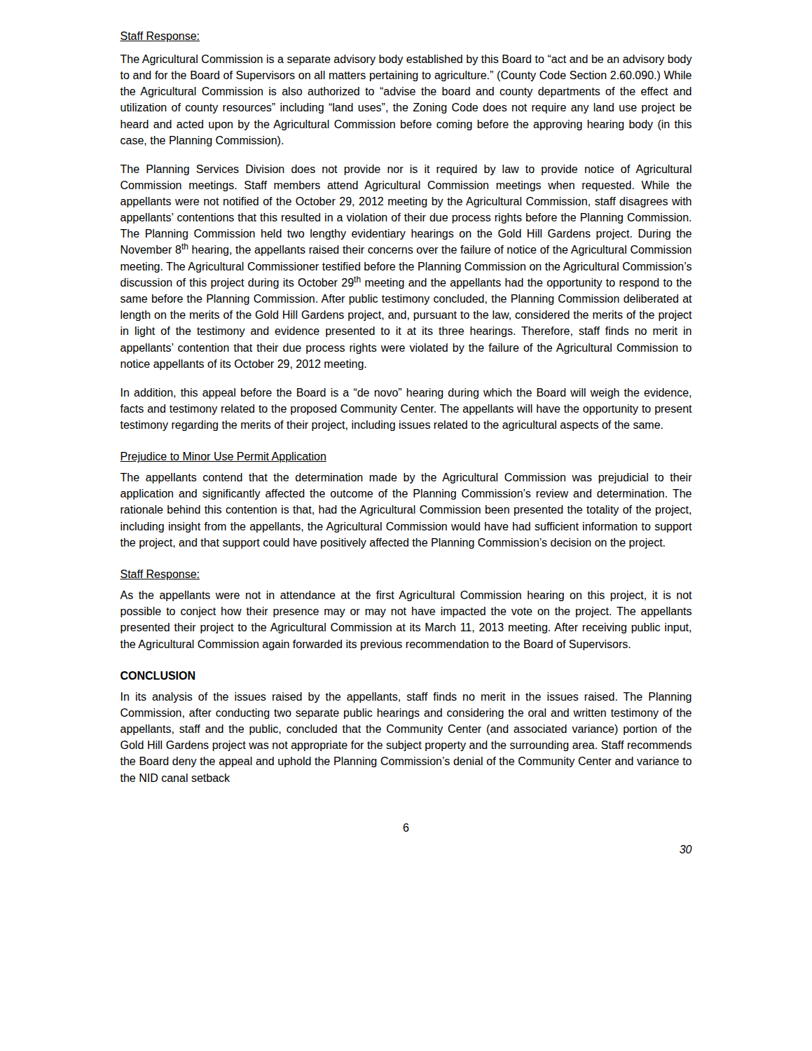Staff Response:
The Agricultural Commission is a separate advisory body established by this Board to “act and be an advisory body to and for the Board of Supervisors on all matters pertaining to agriculture.” (County Code Section 2.60.090.) While the Agricultural Commission is also authorized to “advise the board and county departments of the effect and utilization of county resources” including “land uses”, the Zoning Code does not require any land use project be heard and acted upon by the Agricultural Commission before coming before the approving hearing body (in this case, the Planning Commission).
The Planning Services Division does not provide nor is it required by law to provide notice of Agricultural Commission meetings. Staff members attend Agricultural Commission meetings when requested. While the appellants were not notified of the October 29, 2012 meeting by the Agricultural Commission, staff disagrees with appellants’ contentions that this resulted in a violation of their due process rights before the Planning Commission. The Planning Commission held two lengthy evidentiary hearings on the Gold Hill Gardens project. During the November 8th hearing, the appellants raised their concerns over the failure of notice of the Agricultural Commission meeting. The Agricultural Commissioner testified before the Planning Commission on the Agricultural Commission’s discussion of this project during its October 29th meeting and the appellants had the opportunity to respond to the same before the Planning Commission. After public testimony concluded, the Planning Commission deliberated at length on the merits of the Gold Hill Gardens project, and, pursuant to the law, considered the merits of the project in light of the testimony and evidence presented to it at its three hearings. Therefore, staff finds no merit in appellants’ contention that their due process rights were violated by the failure of the Agricultural Commission to notice appellants of its October 29, 2012 meeting.
In addition, this appeal before the Board is a “de novo” hearing during which the Board will weigh the evidence, facts and testimony related to the proposed Community Center. The appellants will have the opportunity to present testimony regarding the merits of their project, including issues related to the agricultural aspects of the same.
Prejudice to Minor Use Permit Application
The appellants contend that the determination made by the Agricultural Commission was prejudicial to their application and significantly affected the outcome of the Planning Commission’s review and determination. The rationale behind this contention is that, had the Agricultural Commission been presented the totality of the project, including insight from the appellants, the Agricultural Commission would have had sufficient information to support the project, and that support could have positively affected the Planning Commission’s decision on the project.
Staff Response:
As the appellants were not in attendance at the first Agricultural Commission hearing on this project, it is not possible to conject how their presence may or may not have impacted the vote on the project. The appellants presented their project to the Agricultural Commission at its March 11, 2013 meeting. After receiving public input, the Agricultural Commission again forwarded its previous recommendation to the Board of Supervisors.
CONCLUSION
In its analysis of the issues raised by the appellants, staff finds no merit in the issues raised. The Planning Commission, after conducting two separate public hearings and considering the oral and written testimony of the appellants, staff and the public, concluded that the Community Center (and associated variance) portion of the Gold Hill Gardens project was not appropriate for the subject property and the surrounding area. Staff recommends the Board deny the appeal and uphold the Planning Commission’s denial of the Community Center and variance to the NID canal setback
6
30